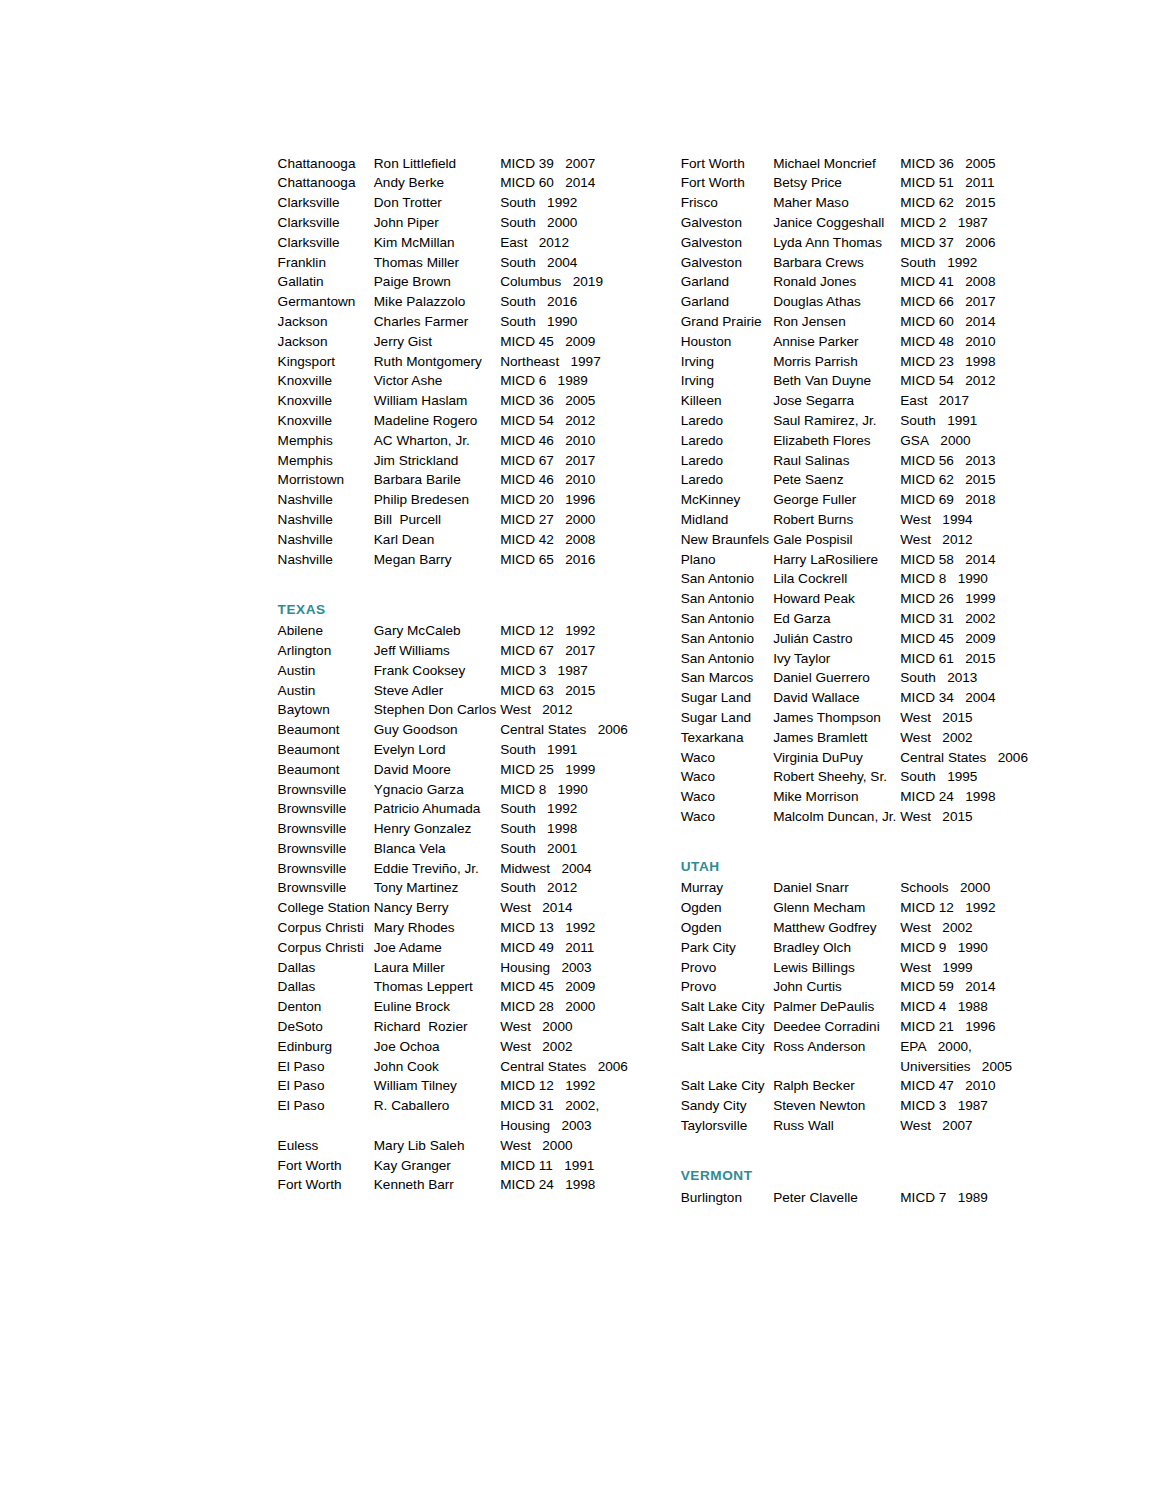| Chattanooga | Ron Littlefield | MICD 39 2007 |
| Chattanooga | Andy Berke | MICD 60 2014 |
| Clarksville | Don Trotter | South 1992 |
| Clarksville | John Piper | South 2000 |
| Clarksville | Kim McMillan | East 2012 |
| Franklin | Thomas Miller | South 2004 |
| Gallatin | Paige Brown | Columbus 2019 |
| Germantown | Mike Palazzolo | South 2016 |
| Jackson | Charles Farmer | South 1990 |
| Jackson | Jerry Gist | MICD 45 2009 |
| Kingsport | Ruth Montgomery | Northeast 1997 |
| Knoxville | Victor Ashe | MICD 6 1989 |
| Knoxville | William Haslam | MICD 36 2005 |
| Knoxville | Madeline Rogero | MICD 54 2012 |
| Memphis | AC Wharton, Jr. | MICD 46 2010 |
| Memphis | Jim Strickland | MICD 67 2017 |
| Morristown | Barbara Barile | MICD 46 2010 |
| Nashville | Philip Bredesen | MICD 20 1996 |
| Nashville | Bill Purcell | MICD 27 2000 |
| Nashville | Karl Dean | MICD 42 2008 |
| Nashville | Megan Barry | MICD 65 2016 |
| TEXAS |
| Abilene | Gary McCaleb | MICD 12 1992 |
| Arlington | Jeff Williams | MICD 67 2017 |
| Austin | Frank Cooksey | MICD 3 1987 |
| Austin | Steve Adler | MICD 63 2015 |
| Baytown | Stephen Don Carlos | West 2012 |
| Beaumont | Guy Goodson | Central States 2006 |
| Beaumont | Evelyn Lord | South 1991 |
| Beaumont | David Moore | MICD 25 1999 |
| Brownsville | Ygnacio Garza | MICD 8 1990 |
| Brownsville | Patricio Ahumada | South 1992 |
| Brownsville | Henry Gonzalez | South 1998 |
| Brownsville | Blanca Vela | South 2001 |
| Brownsville | Eddie Treviño, Jr. | Midwest 2004 |
| Brownsville | Tony Martinez | South 2012 |
| College Station | Nancy Berry | West 2014 |
| Corpus Christi | Mary Rhodes | MICD 13 1992 |
| Corpus Christi | Joe Adame | MICD 49 2011 |
| Dallas | Laura Miller | Housing 2003 |
| Dallas | Thomas Leppert | MICD 45 2009 |
| Denton | Euline Brock | MICD 28 2000 |
| DeSoto | Richard Rozier | West 2000 |
| Edinburg | Joe Ochoa | West 2002 |
| El Paso | John Cook | Central States 2006 |
| El Paso | William Tilney | MICD 12 1992 |
| El Paso | R. Caballero | MICD 31 2002, |
| | | Housing 2003 |
| Euless | Mary Lib Saleh | West 2000 |
| Fort Worth | Kay Granger | MICD 11 1991 |
| Fort Worth | Kenneth Barr | MICD 24 1998 |
| Fort Worth | Michael Moncrief | MICD 36 2005 |
| Fort Worth | Betsy Price | MICD 51 2011 |
| Frisco | Maher Maso | MICD 62 2015 |
| Galveston | Janice Coggeshall | MICD 2 1987 |
| Galveston | Lyda Ann Thomas | MICD 37 2006 |
| Galveston | Barbara Crews | South 1992 |
| Garland | Ronald Jones | MICD 41 2008 |
| Garland | Douglas Athas | MICD 66 2017 |
| Grand Prairie | Ron Jensen | MICD 60 2014 |
| Houston | Annise Parker | MICD 48 2010 |
| Irving | Morris Parrish | MICD 23 1998 |
| Irving | Beth Van Duyne | MICD 54 2012 |
| Killeen | Jose Segarra | East 2017 |
| Laredo | Saul Ramirez, Jr. | South 1991 |
| Laredo | Elizabeth Flores | GSA 2000 |
| Laredo | Raul Salinas | MICD 56 2013 |
| Laredo | Pete Saenz | MICD 62 2015 |
| McKinney | George Fuller | MICD 69 2018 |
| Midland | Robert Burns | West 1994 |
| New Braunfels | Gale Pospisil | West 2012 |
| Plano | Harry LaRosiliere | MICD 58 2014 |
| San Antonio | Lila Cockrell | MICD 8 1990 |
| San Antonio | Howard Peak | MICD 26 1999 |
| San Antonio | Ed Garza | MICD 31 2002 |
| San Antonio | Julián Castro | MICD 45 2009 |
| San Antonio | Ivy Taylor | MICD 61 2015 |
| San Marcos | Daniel Guerrero | South 2013 |
| Sugar Land | David Wallace | MICD 34 2004 |
| Sugar Land | James Thompson | West 2015 |
| Texarkana | James Bramlett | West 2002 |
| Waco | Virginia DuPuy | Central States 2006 |
| Waco | Robert Sheehy, Sr. | South 1995 |
| Waco | Mike Morrison | MICD 24 1998 |
| Waco | Malcolm Duncan, Jr. | West 2015 |
| UTAH |
| Murray | Daniel Snarr | Schools 2000 |
| Ogden | Glenn Mecham | MICD 12 1992 |
| Ogden | Matthew Godfrey | West 2002 |
| Park City | Bradley Olch | MICD 9 1990 |
| Provo | Lewis Billings | West 1999 |
| Provo | John Curtis | MICD 59 2014 |
| Salt Lake City | Palmer DePaulis | MICD 4 1988 |
| Salt Lake City | Deedee Corradini | MICD 21 1996 |
| Salt Lake City | Ross Anderson | EPA 2000, |
| | | Universities 2005 |
| Salt Lake City | Ralph Becker | MICD 47 2010 |
| Sandy City | Steven Newton | MICD 3 1987 |
| Taylorsville | Russ Wall | West 2007 |
| VERMONT |
| Burlington | Peter Clavelle | MICD 7 1989 |